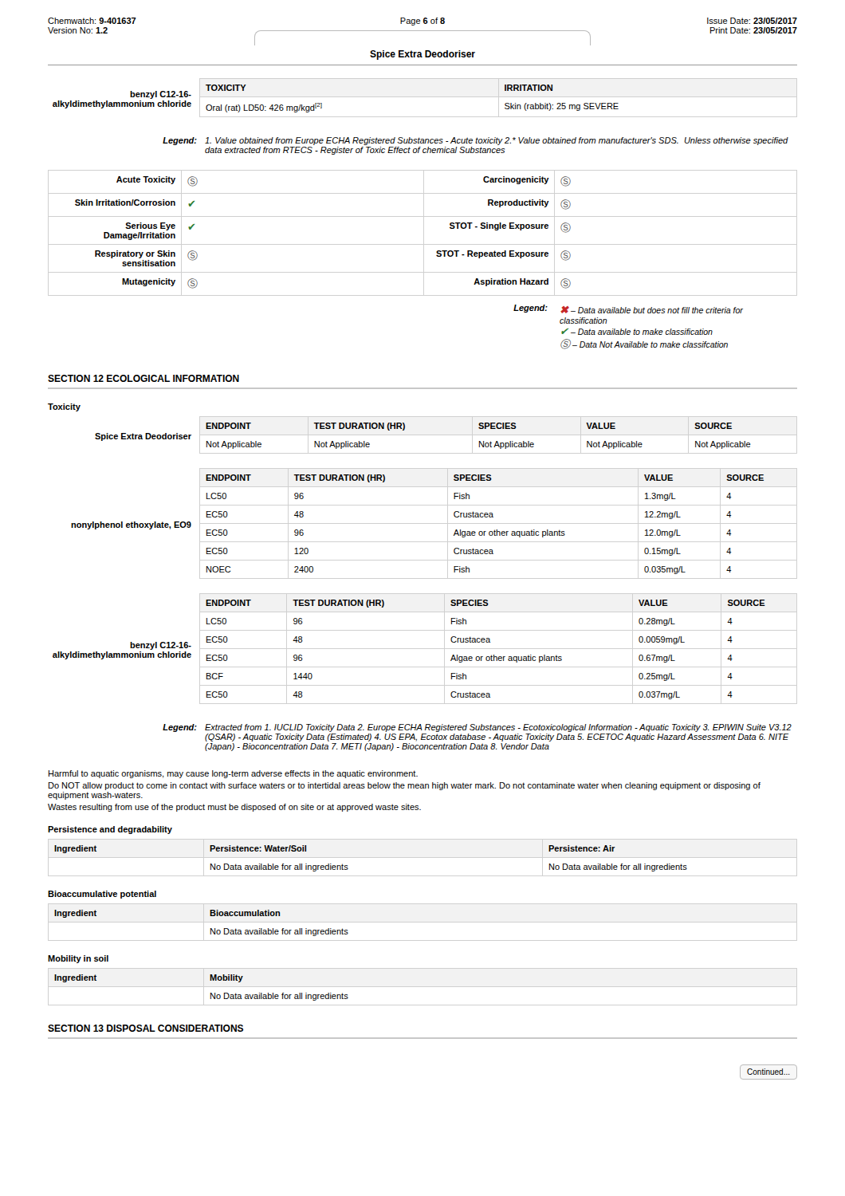Chemwatch: 9-401637
Page 6 of 8
Issue Date: 23/05/2017
Version No: 1.2
Print Date: 23/05/2017
Spice Extra Deodoriser
| benzyl C12-16-alkyldimethylammonium chloride | / TOXICITY / IRRITATION / / --- / --- / / Oral (rat) LD50: 426 mg/kgd [2] / Skin (rabbit): 25 mg SEVERE / |
| Legend: | 1. Value obtained from Europe ECHA Registered Substances - Acute toxicity 2.* Value obtained from manufacturer's SDS. Unless otherwise specified data extracted from RTECS - Register of Toxic Effect of chemical Substances |
| Acute Toxicity | Ⓢ | Carcinogenicity | Ⓢ |
| Skin Irritation/Corrosion | ✔ | Reproductivity | Ⓢ |
| Serious Eye Damage/Irritation | ✔ | STOT - Single Exposure | Ⓢ |
| Respiratory or Skin sensitisation | Ⓢ | STOT - Repeated Exposure | Ⓢ |
| Mutagenicity | Ⓢ | Aspiration Hazard | Ⓢ |
| Legend: | ✖ – Data available but does not fill the criteria for classification ✔ – Data available to make classification Ⓢ – Data Not Available to make classifcation |
SECTION 12 ECOLOGICAL INFORMATION
Toxicity
| Spice Extra Deodoriser | / ENDPOINT / TEST DURATION (HR) / SPECIES / VALUE / SOURCE / / --- / --- / --- / --- / --- / / Not Applicable / Not Applicable / Not Applicable / Not Applicable / Not Applicable / |
| nonylphenol ethoxylate, EO9 | / ENDPOINT / TEST DURATION (HR) / SPECIES / VALUE / SOURCE / / --- / --- / --- / --- / --- / / LC50 / 96 / Fish / 1.3mg/L / 4 / / EC50 / 48 / Crustacea / 12.2mg/L / 4 / / EC50 / 96 / Algae or other aquatic plants / 12.0mg/L / 4 / / EC50 / 120 / Crustacea / 0.15mg/L / 4 / / NOEC / 2400 / Fish / 0.035mg/L / 4 / |
| benzyl C12-16-alkyldimethylammonium chloride | / ENDPOINT / TEST DURATION (HR) / SPECIES / VALUE / SOURCE / / --- / --- / --- / --- / --- / / LC50 / 96 / Fish / 0.28mg/L / 4 / / EC50 / 48 / Crustacea / 0.0059mg/L / 4 / / EC50 / 96 / Algae or other aquatic plants / 0.67mg/L / 4 / / BCF / 1440 / Fish / 0.25mg/L / 4 / / EC50 / 48 / Crustacea / 0.037mg/L / 4 / |
| Legend: | Extracted from 1. IUCLID Toxicity Data 2. Europe ECHA Registered Substances - Ecotoxicological Information - Aquatic Toxicity 3. EPIWIN Suite V3.12 (QSAR) - Aquatic Toxicity Data (Estimated) 4. US EPA, Ecotox database - Aquatic Toxicity Data 5. ECETOC Aquatic Hazard Assessment Data 6. NITE (Japan) - Bioconcentration Data 7. METI (Japan) - Bioconcentration Data 8. Vendor Data |
Harmful to aquatic organisms, may cause long-term adverse effects in the aquatic environment.
Do NOT allow product to come in contact with surface waters or to intertidal areas below the mean high water mark. Do not contaminate water when cleaning equipment or disposing of equipment wash-waters.
Wastes resulting from use of the product must be disposed of on site or at approved waste sites.
Persistence and degradability
| Ingredient | Persistence: Water/Soil | Persistence: Air |
| --- | --- | --- |
| | No Data available for all ingredients | No Data available for all ingredients |
Bioaccumulative potential
| Ingredient | Bioaccumulation |
| --- | --- |
| | No Data available for all ingredients |
Mobility in soil
| Ingredient | Mobility |
| --- | --- |
| | No Data available for all ingredients |
SECTION 13 DISPOSAL CONSIDERATIONS
Continued...